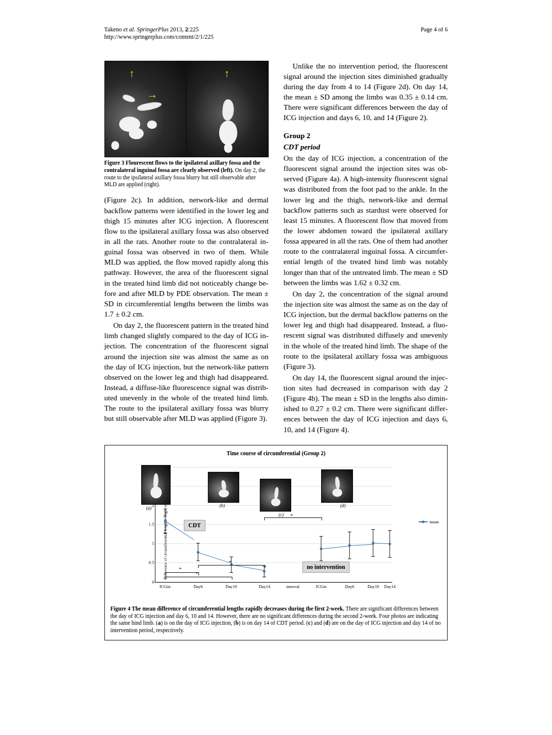Takeno et al. SpringerPlus 2013, 2:225
http://www.springerplus.com/content/2/1/225
Page 4 of 6
↑
→
↑
Figure 3 Flourescent flows to the ipsilateral axillary fossa and the contralateral inguinal fossa are clearly observed (left). On day 2, the route to the ipsilateral axillary fossa blurry but still observable after MLD are applied (right).
(Figure 2c). In addition, network-like and dermal backflow patterns were identified in the lower leg and thigh 15 minutes after ICG injection. A fluorescent flow to the ipsilateral axillary fossa was also observed in all the rats. Another route to the contralateral inguinal fossa was observed in two of them. While MLD was applied, the flow moved rapidly along this pathway. However, the area of the fluorescent signal in the treated hind limb did not noticeably change before and after MLD by PDE observation. The mean ± SD in circumferential lengths between the limbs was 1.7 ± 0.2 cm.
On day 2, the fluorescent pattern in the treated hind limb changed slightly compared to the day of ICG injection. The concentration of the fluorescent signal around the injection site was almost the same as on the day of ICG injection, but the network-like pattern observed on the lower leg and thigh had disappeared. Instead, a diffuse-like fluorescence signal was distributed unevenly in the whole of the treated hind limb. The route to the ipsilateral axillary fossa was blurry but still observable after MLD was applied (Figure 3).
Unlike the no intervention period, the fluorescent signal around the injection sites diminished gradually during the day from 4 to 14 (Figure 2d). On day 14, the mean ± SD among the limbs was 0.35 ± 0.14 cm. There were significant differences between the day of ICG injection and days 6, 10, and 14 (Figure 2).
Group 2
CDT period
On the day of ICG injection, a concentration of the fluorescent signal around the injection sites was observed (Figure 4a). A high-intensity fluorescent signal was distributed from the foot pad to the ankle. In the lower leg and the thigh, network-like and dermal backflow patterns such as stardust were observed for least 15 minutes. A fluorescent flow that moved from the lower abdomen toward the ipsilateral axillary fossa appeared in all the rats. One of them had another route to the contralateral inguinal fossa. A circumferential length of the treated hind limb was notably longer than that of the untreated limb. The mean ± SD between the limbs was 1.62 ± 0.32 cm.
On day 2, the concentration of the signal around the injection site was almost the same as on the day of ICG injection, but the dermal backflow patterns on the lower leg and thigh had disappeared. Instead, a fluorescent signal was distributed diffusely and unevenly in the whole of the treated hind limb. The shape of the route to the ipsilateral axillary fossa was ambiguous (Figure 3).
On day 14, the fluorescent signal around the injection sites had decreased in comparison with day 2 (Figure 4b). The mean ± SD in the lengths also diminished to 0.27 ± 0.2 cm. There were significant differences between the day of ICG injection and days 6, 10, and 14 (Figure 4).
Time course of circumferential (Group 2)
Difference of circumferential lengths: Right minus Left (cm)
3
2.5
2
1.5
1
0.5
0
ICGin
Day6
Day10
Day14
interval
ICGin
Day6
Day10
Day14
*
*
*
*
CDT
no intervention
(a)
(b)
(c)
(d)
mean
Figure 4 The mean difference of circumferential lengths rapidly decreases during the first 2-week. There are significant differences between the day of ICG injection and day 6, 10 and 14. However, there are no significant differences during the second 2-week. Four photos are indicating the same hind limb. (a) is on the day of ICG injection, (b) is on day 14 of CDT period. (c) and (d) are on the day of ICG injection and day 14 of no intervention period, respectively.